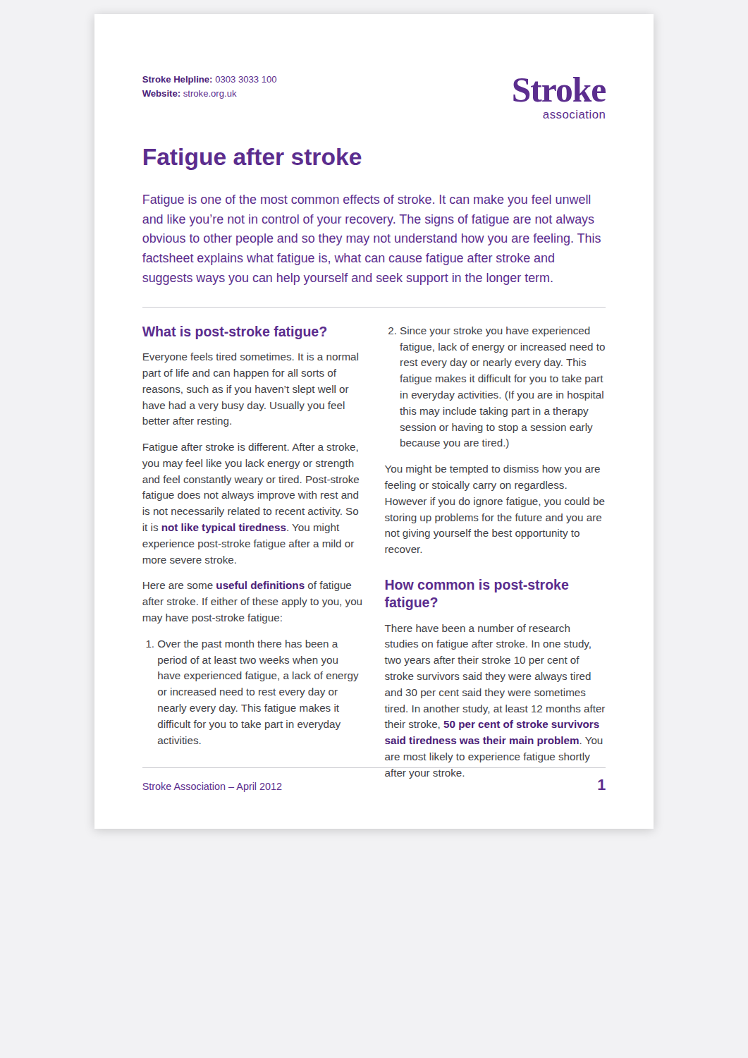Stroke Helpline: 0303 3033 100
Website: stroke.org.uk
Stroke association
Fatigue after stroke
Fatigue is one of the most common effects of stroke. It can make you feel unwell and like you’re not in control of your recovery. The signs of fatigue are not always obvious to other people and so they may not understand how you are feeling. This factsheet explains what fatigue is, what can cause fatigue after stroke and suggests ways you can help yourself and seek support in the longer term.
What is post-stroke fatigue?
Everyone feels tired sometimes. It is a normal part of life and can happen for all sorts of reasons, such as if you haven’t slept well or have had a very busy day. Usually you feel better after resting.
Fatigue after stroke is different. After a stroke, you may feel like you lack energy or strength and feel constantly weary or tired. Post-stroke fatigue does not always improve with rest and is not necessarily related to recent activity. So it is not like typical tiredness. You might experience post-stroke fatigue after a mild or more severe stroke.
Here are some useful definitions of fatigue after stroke. If either of these apply to you, you may have post-stroke fatigue:
Over the past month there has been a period of at least two weeks when you have experienced fatigue, a lack of energy or increased need to rest every day or nearly every day. This fatigue makes it difficult for you to take part in everyday activities.
Since your stroke you have experienced fatigue, lack of energy or increased need to rest every day or nearly every day. This fatigue makes it difficult for you to take part in everyday activities. (If you are in hospital this may include taking part in a therapy session or having to stop a session early because you are tired.)
You might be tempted to dismiss how you are feeling or stoically carry on regardless. However if you do ignore fatigue, you could be storing up problems for the future and you are not giving yourself the best opportunity to recover.
How common is post-stroke fatigue?
There have been a number of research studies on fatigue after stroke. In one study, two years after their stroke 10 per cent of stroke survivors said they were always tired and 30 per cent said they were sometimes tired. In another study, at least 12 months after their stroke, 50 per cent of stroke survivors said tiredness was their main problem. You are most likely to experience fatigue shortly after your stroke.
Stroke Association – April 2012 1